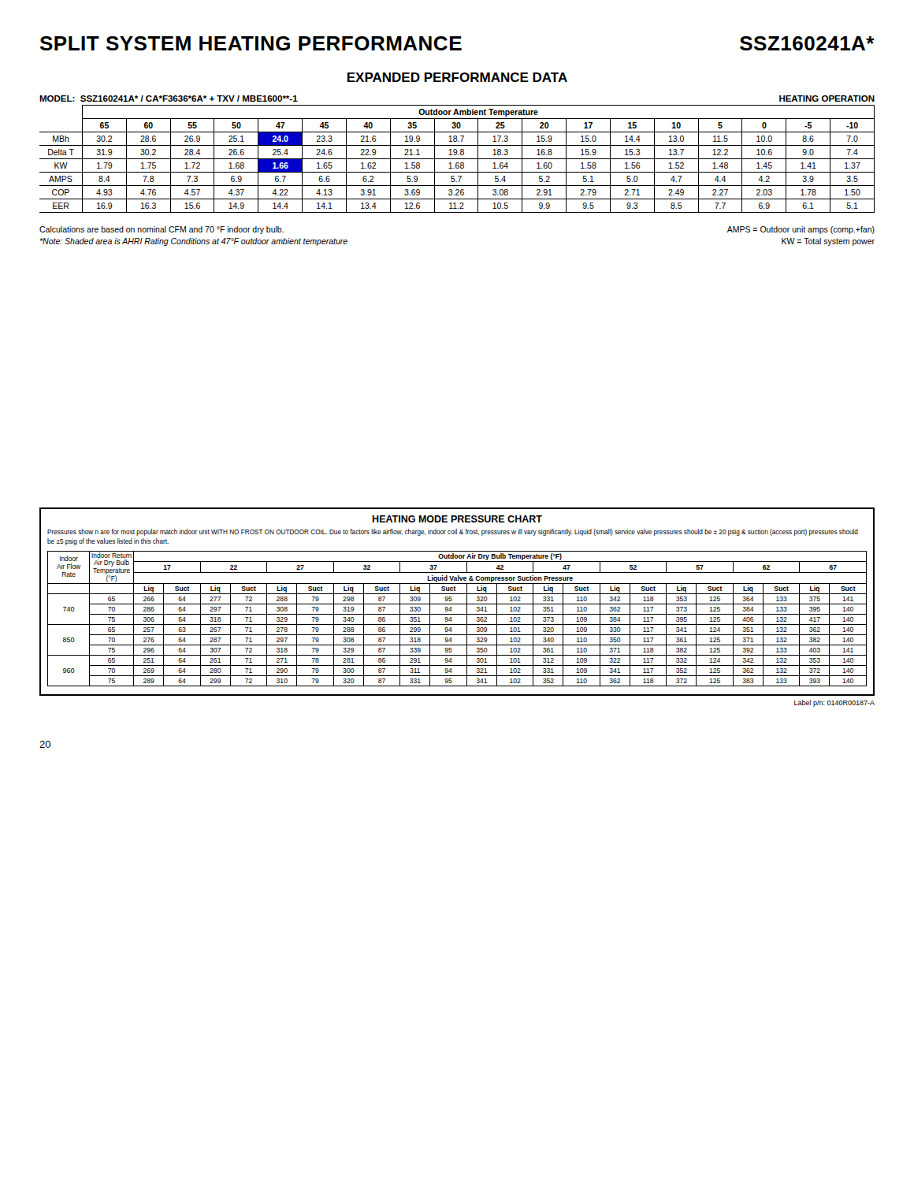SPLIT SYSTEM HEATING PERFORMANCE SSZ160241A*
EXPANDED PERFORMANCE DATA
MODEL: SSZ160241A* / CA*F3636*6A* + TXV / MBE1600**-1 HEATING OPERATION
| | Outdoor Ambient Temperature |
| | 65 | 60 | 55 | 50 | 47 | 45 | 40 | 35 | 30 | 25 | 20 | 17 | 15 | 10 | 5 | 0 | -5 | -10 |
| MBh | 30.2 | 28.6 | 26.9 | 25.1 | 24.0 | 23.3 | 21.6 | 19.9 | 18.7 | 17.3 | 15.9 | 15.0 | 14.4 | 13.0 | 11.5 | 10.0 | 8.6 | 7.0 |
| Delta T | 31.9 | 30.2 | 28.4 | 26.6 | 25.4 | 24.6 | 22.9 | 21.1 | 19.8 | 18.3 | 16.8 | 15.9 | 15.3 | 13.7 | 12.2 | 10.6 | 9.0 | 7.4 |
| KW | 1.79 | 1.75 | 1.72 | 1.68 | 1.66 | 1.65 | 1.62 | 1.58 | 1.68 | 1.64 | 1.60 | 1.58 | 1.56 | 1.52 | 1.48 | 1.45 | 1.41 | 1.37 |
| AMPS | 8.4 | 7.8 | 7.3 | 6.9 | 6.7 | 6.6 | 6.2 | 5.9 | 5.7 | 5.4 | 5.2 | 5.1 | 5.0 | 4.7 | 4.4 | 4.2 | 3.9 | 3.5 |
| COP | 4.93 | 4.76 | 4.57 | 4.37 | 4.22 | 4.13 | 3.91 | 3.69 | 3.26 | 3.08 | 2.91 | 2.79 | 2.71 | 2.49 | 2.27 | 2.03 | 1.78 | 1.50 |
| EER | 16.9 | 16.3 | 15.6 | 14.9 | 14.4 | 14.1 | 13.4 | 12.6 | 11.2 | 10.5 | 9.9 | 9.5 | 9.3 | 8.5 | 7.7 | 6.9 | 6.1 | 5.1 |
Calculations are based on nominal CFM and 70 °F indoor dry bulb.
*Note: Shaded area is AHRI Rating Conditions at 47°F outdoor ambient temperature
AMPS = Outdoor unit amps (comp.+fan)
KW = Total system power
HEATING MODE PRESSURE CHART
Pressures show n are for most popular match indoor unit WITH NO FROST ON OUTDOOR COIL. Due to factors like airflow, charge, indoor coil & frost, pressures w ill vary significantly. Liquid (small) service valve pressures should be ± 20 psig & suction (access port) pressures should be ±5 psig of the values listed in this chart.
| Indoor Air Flow Rate | Indoor Return Air Dry Bulb Temperature (°F) | Outdoor Air Dry Bulb Temperature (°F) |
| --- | --- | --- |
| 17 | 22 | 27 | 32 | 37 | 42 | 47 | 52 | 57 | 62 | 67 |
| Liquid Valve & Compressor Suction Pressure |
| | | Liq | Suct | Liq | Suct | Liq | Suct | Liq | Suct | Liq | Suct | Liq | Suct | Liq | Suct | Liq | Suct | Liq | Suct | Liq | Suct | Liq | Suct |
| 740 | 65 | 266 | 64 | 277 | 72 | 288 | 79 | 298 | 87 | 309 | 95 | 320 | 102 | 331 | 110 | 342 | 118 | 353 | 125 | 364 | 133 | 375 | 141 |
| 70 | 286 | 64 | 297 | 71 | 308 | 79 | 319 | 87 | 330 | 94 | 341 | 102 | 351 | 110 | 362 | 117 | 373 | 125 | 384 | 133 | 395 | 140 |
| 75 | 306 | 64 | 318 | 71 | 329 | 79 | 340 | 86 | 351 | 94 | 362 | 102 | 373 | 109 | 384 | 117 | 395 | 125 | 406 | 132 | 417 | 140 |
| 850 | 65 | 257 | 63 | 267 | 71 | 278 | 79 | 288 | 86 | 299 | 94 | 309 | 101 | 320 | 109 | 330 | 117 | 341 | 124 | 351 | 132 | 362 | 140 |
| 70 | 276 | 64 | 287 | 71 | 297 | 79 | 308 | 87 | 318 | 94 | 329 | 102 | 340 | 110 | 350 | 117 | 361 | 125 | 371 | 132 | 382 | 140 |
| 75 | 296 | 64 | 307 | 72 | 318 | 79 | 329 | 87 | 339 | 95 | 350 | 102 | 361 | 110 | 371 | 118 | 382 | 125 | 392 | 133 | 403 | 141 |
| 960 | 65 | 251 | 64 | 261 | 71 | 271 | 78 | 281 | 86 | 291 | 94 | 301 | 101 | 312 | 109 | 322 | 117 | 332 | 124 | 342 | 132 | 353 | 140 |
| 70 | 269 | 64 | 280 | 71 | 290 | 79 | 300 | 87 | 311 | 94 | 321 | 102 | 331 | 109 | 341 | 117 | 352 | 125 | 362 | 132 | 372 | 140 |
| 75 | 289 | 64 | 299 | 72 | 310 | 79 | 320 | 87 | 331 | 95 | 341 | 102 | 352 | 110 | 362 | 118 | 372 | 125 | 383 | 133 | 393 | 140 |
Label p/n: 0140R00187-A
20